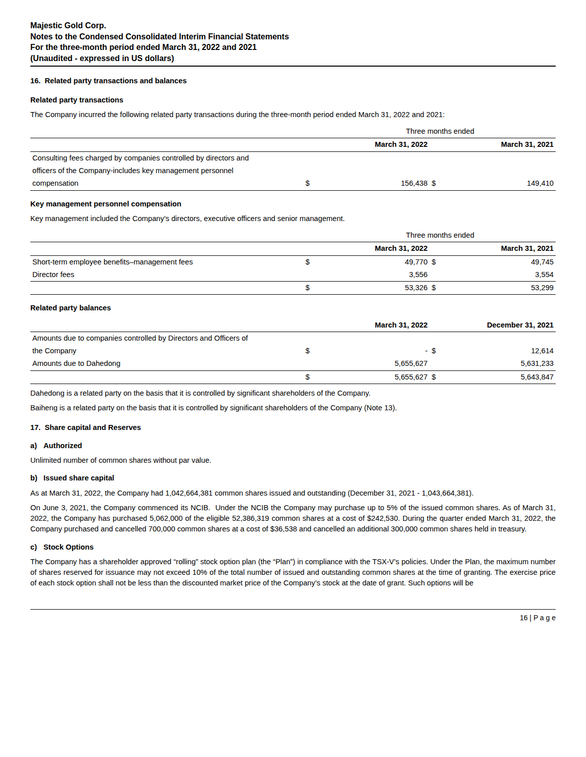Majestic Gold Corp. Notes to the Condensed Consolidated Interim Financial Statements For the three-month period ended March 31, 2022 and 2021 (Unaudited - expressed in US dollars)
16. Related party transactions and balances
Related party transactions
The Company incurred the following related party transactions during the three-month period ended March 31, 2022 and 2021:
| | | Three months ended |
| | | March 31, 2022 | | March 31, 2021 |
| Consulting fees charged by companies controlled by directors and | | | | |
| officers of the Company-includes key management personnel | | | | |
| compensation | $ | 156,438 | $ | 149,410 |
Key management personnel compensation
Key management included the Company’s directors, executive officers and senior management.
| | | Three months ended |
| | | March 31, 2022 | | March 31, 2021 |
| Short-term employee benefits–management fees | $ | 49,770 | $ | 49,745 |
| Director fees | | 3,556 | | 3,554 |
| | $ | 53,326 | $ | 53,299 |
Related party balances
| | | March 31, 2022 | | December 31, 2021 |
| Amounts due to companies controlled by Directors and Officers of | | | | |
| the Company | $ | - | $ | 12,614 |
| Amounts due to Dahedong | | 5,655,627 | | 5,631,233 |
| | $ | 5,655,627 | $ | 5,643,847 |
Dahedong is a related party on the basis that it is controlled by significant shareholders of the Company.
Baiheng is a related party on the basis that it is controlled by significant shareholders of the Company (Note 13).
17. Share capital and Reserves
a) Authorized
Unlimited number of common shares without par value.
b) Issued share capital
As at March 31, 2022, the Company had 1,042,664,381 common shares issued and outstanding (December 31, 2021 - 1,043,664,381).
On June 3, 2021, the Company commenced its NCIB. Under the NCIB the Company may purchase up to 5% of the issued common shares. As of March 31, 2022, the Company has purchased 5,062,000 of the eligible 52,386,319 common shares at a cost of $242,530. During the quarter ended March 31, 2022, the Company purchased and cancelled 700,000 common shares at a cost of $36,538 and cancelled an additional 300,000 common shares held in treasury.
c) Stock Options
The Company has a shareholder approved “rolling” stock option plan (the “Plan”) in compliance with the TSX-V’s policies. Under the Plan, the maximum number of shares reserved for issuance may not exceed 10% of the total number of issued and outstanding common shares at the time of granting. The exercise price of each stock option shall not be less than the discounted market price of the Company’s stock at the date of grant. Such options will be
16 | P a g e